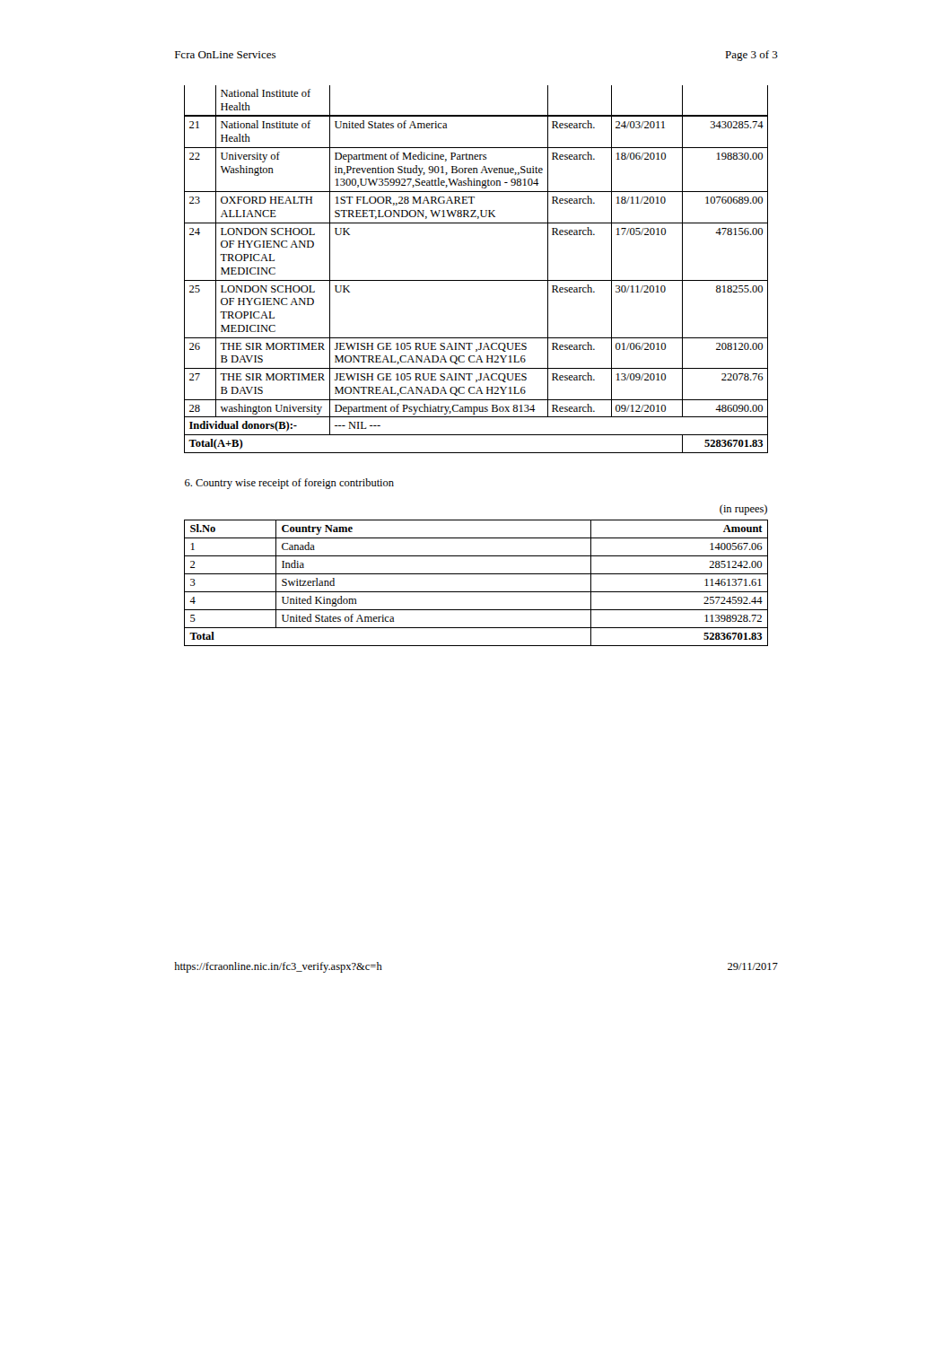Fcra OnLine Services
Page 3 of 3
| | National Institute of Health | | | | |
| 21 | National Institute of Health | United States of America | Research. | 24/03/2011 | 3430285.74 |
| 22 | University of Washington | Department of Medicine, Partners in,Prevention Study, 901, Boren Avenue,,Suite 1300,UW359927,Seattle,Washington - 98104 | Research. | 18/06/2010 | 198830.00 |
| 23 | OXFORD HEALTH ALLIANCE | 1ST FLOOR,,28 MARGARET STREET,LONDON, W1W8RZ,UK | Research. | 18/11/2010 | 10760689.00 |
| 24 | LONDON SCHOOL OF HYGIENC AND TROPICAL MEDICINC | UK | Research. | 17/05/2010 | 478156.00 |
| 25 | LONDON SCHOOL OF HYGIENC AND TROPICAL MEDICINC | UK | Research. | 30/11/2010 | 818255.00 |
| 26 | THE SIR MORTIMER B DAVIS | JEWISH GE 105 RUE SAINT ,JACQUES MONTREAL,CANADA QC CA H2Y1L6 | Research. | 01/06/2010 | 208120.00 |
| 27 | THE SIR MORTIMER B DAVIS | JEWISH GE 105 RUE SAINT ,JACQUES MONTREAL,CANADA QC CA H2Y1L6 | Research. | 13/09/2010 | 22078.76 |
| 28 | washington University | Department of Psychiatry,Campus Box 8134 | Research. | 09/12/2010 | 486090.00 |
| Individual donors(B):- | --- NIL --- |
| Total(A+B) | 52836701.83 |
6. Country wise receipt of foreign contribution
(in rupees)
| Sl.No | Country Name | Amount |
| --- | --- | --- |
| 1 | Canada | 1400567.06 |
| 2 | India | 2851242.00 |
| 3 | Switzerland | 11461371.61 |
| 4 | United Kingdom | 25724592.44 |
| 5 | United States of America | 11398928.72 |
| Total | 52836701.83 |
https://fcraonline.nic.in/fc3_verify.aspx?&c=h
29/11/2017